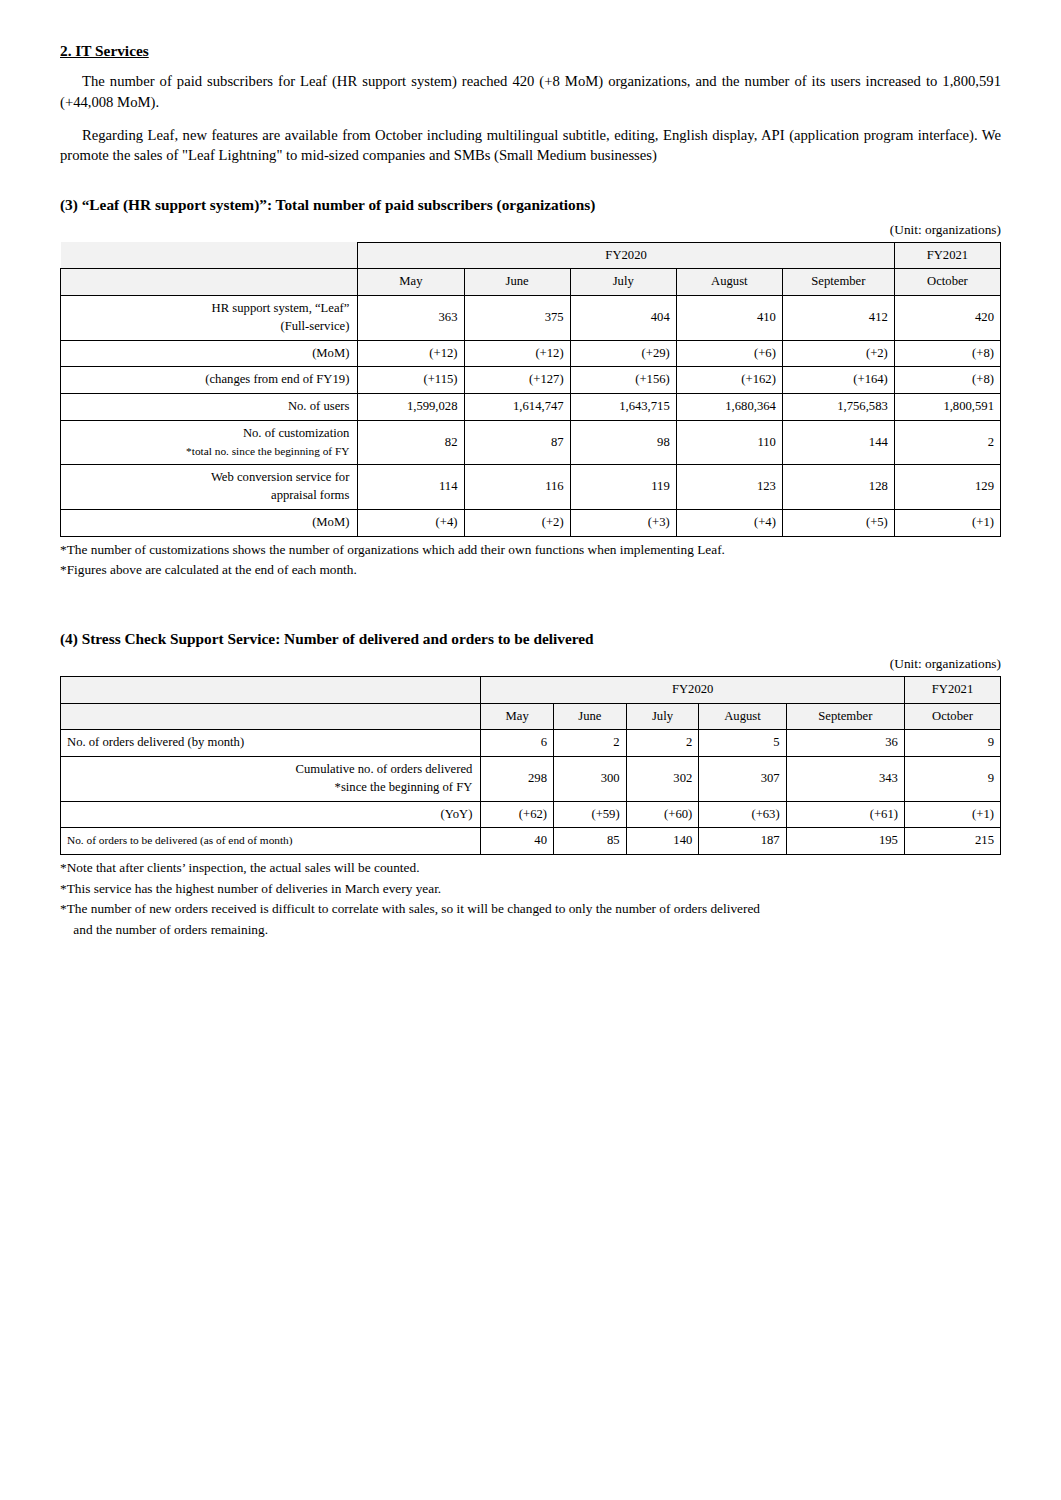2. IT Services
The number of paid subscribers for Leaf (HR support system) reached 420 (+8 MoM) organizations, and the number of its users increased to 1,800,591 (+44,008 MoM).
Regarding Leaf, new features are available from October including multilingual subtitle, editing, English display, API (application program interface). We promote the sales of "Leaf Lightning" to mid-sized companies and SMBs (Small Medium businesses)
(3) “Leaf (HR support system)”: Total number of paid subscribers (organizations)
(Unit: organizations)
| | FY2020 | FY2021 |
| --- | --- | --- |
| | May | June | July | August | September | October |
| HR support system, “Leaf” (Full-service) | 363 | 375 | 404 | 410 | 412 | 420 |
| (MoM) | (+12) | (+12) | (+29) | (+6) | (+2) | (+8) |
| (changes from end of FY19) | (+115) | (+127) | (+156) | (+162) | (+164) | (+8) |
| No. of users | 1,599,028 | 1,614,747 | 1,643,715 | 1,680,364 | 1,756,583 | 1,800,591 |
| No. of customization *total no. since the beginning of FY | 82 | 87 | 98 | 110 | 144 | 2 |
| Web conversion service for appraisal forms | 114 | 116 | 119 | 123 | 128 | 129 |
| (MoM) | (+4) | (+2) | (+3) | (+4) | (+5) | (+1) |
*The number of customizations shows the number of organizations which add their own functions when implementing Leaf.
*Figures above are calculated at the end of each month.
(4) Stress Check Support Service: Number of delivered and orders to be delivered
(Unit: organizations)
| | FY2020 | FY2021 |
| --- | --- | --- |
| | May | June | July | August | September | October |
| No. of orders delivered (by month) | 6 | 2 | 2 | 5 | 36 | 9 |
| Cumulative no. of orders delivered *since the beginning of FY | 298 | 300 | 302 | 307 | 343 | 9 |
| (YoY) | (+62) | (+59) | (+60) | (+63) | (+61) | (+1) |
| No. of orders to be delivered (as of end of month) | 40 | 85 | 140 | 187 | 195 | 215 |
*Note that after clients’ inspection, the actual sales will be counted.
*This service has the highest number of deliveries in March every year.
*The number of new orders received is difficult to correlate with sales, so it will be changed to only the number of orders delivered
and the number of orders remaining.